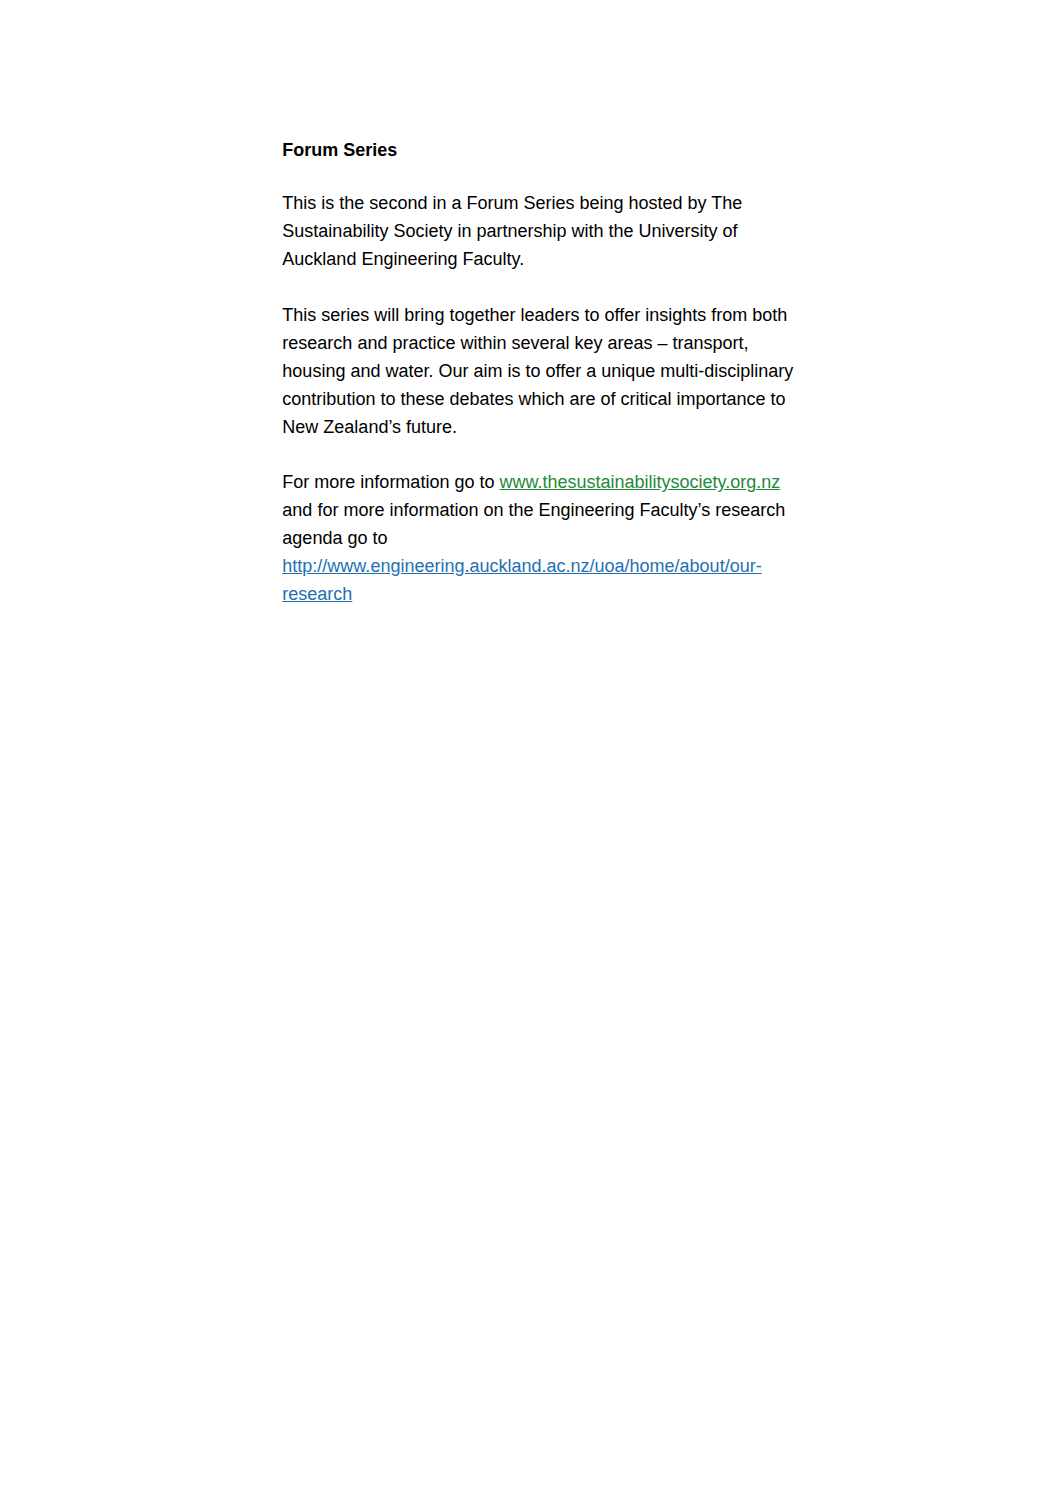Forum Series
This is the second in a Forum Series being hosted by The Sustainability Society in partnership with the University of Auckland Engineering Faculty.
This series will bring together leaders to offer insights from both research and practice within several key areas – transport, housing and water. Our aim is to offer a unique multi-disciplinary contribution to these debates which are of critical importance to New Zealand’s future.
For more information go to www.thesustainabilitysociety.org.nz and for more information on the Engineering Faculty’s research agenda go to
http://www.engineering.auckland.ac.nz/uoa/home/about/our-research